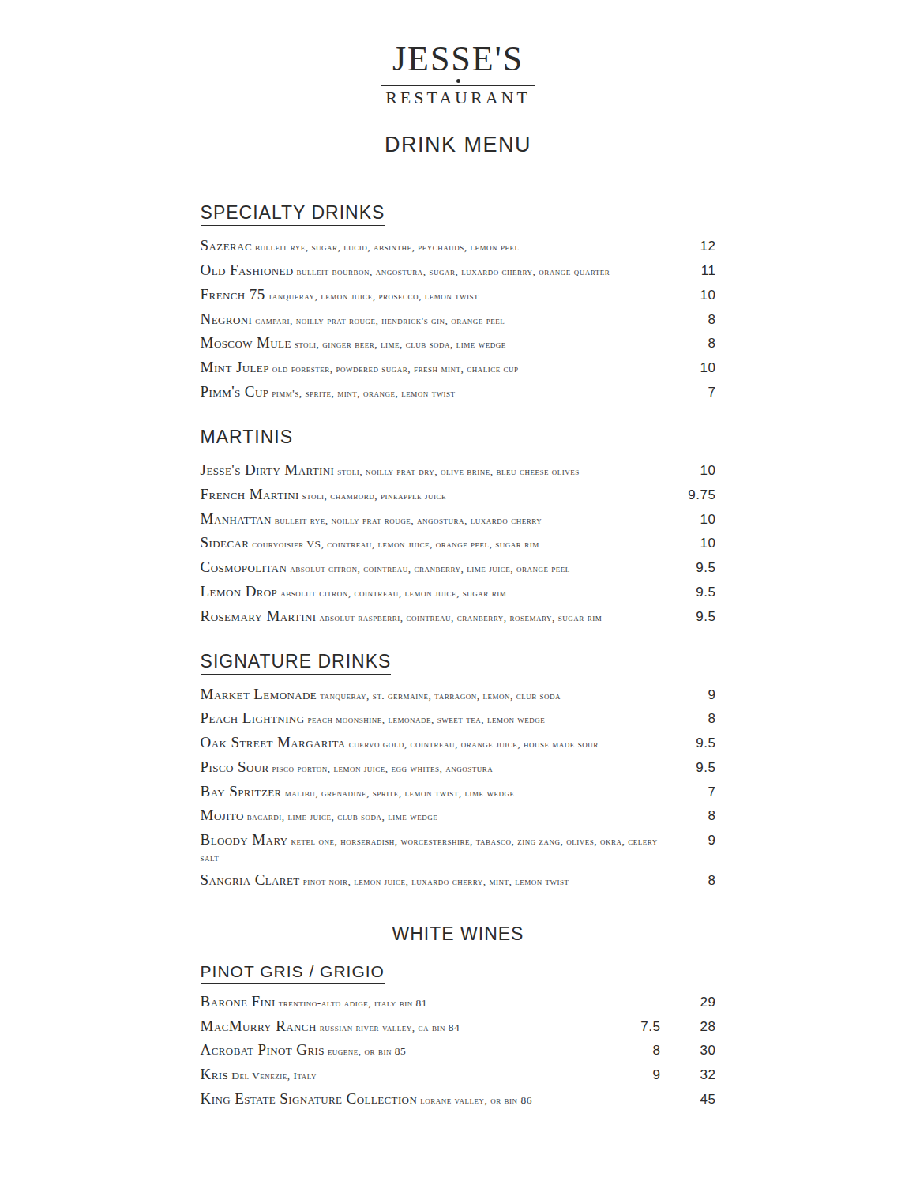JESSE'S
RESTAURANT
DRINK MENU
SPECIALTY DRINKS
Sazerac bulleit rye, sugar, lucid, absinthe, peychauds, lemon peel 12
Old Fashioned bulleit bourbon, angostura, sugar, luxardo cherry, orange quarter 11
French 75 tanqueray, lemon juice, prosecco, lemon twist 10
Negroni campari, noilly prat rouge, hendrick's gin, orange peel 8
Moscow Mule stoli, ginger beer, lime, club soda, lime wedge 8
Mint Julep old forester, powdered sugar, fresh mint, chalice cup 10
Pimm's Cup pimm's, sprite, mint, orange, lemon twist 7
MARTINIS
Jesse's Dirty Martini stoli, noilly prat dry, olive brine, bleu cheese olives 10
French Martini stoli, chambord, pineapple juice 9.75
Manhattan bulleit rye, noilly prat rouge, angostura, luxardo cherry 10
Sidecar courvoisier VS, cointreau, lemon juice, orange peel, sugar rim 10
Cosmopolitan absolut citron, cointreau, cranberry, lime juice, orange peel 9.5
Lemon Drop absolut citron, cointreau, lemon juice, sugar rim 9.5
Rosemary Martini absolut raspberri, cointreau, cranberry, rosemary, sugar rim 9.5
SIGNATURE DRINKS
Market Lemonade tanqueray, st. germaine, tarragon, lemon, club soda 9
Peach Lightning peach moonshine, lemonade, sweet tea, lemon wedge 8
Oak Street Margarita cuervo gold, cointreau, orange juice, house made sour 9.5
Pisco Sour pisco porton, lemon juice, egg whites, angostura 9.5
Bay Spritzer malibu, grenadine, sprite, lemon twist, lime wedge 7
Mojito bacardi, lime juice, club soda, lime wedge 8
Bloody Mary ketel one, horseradish, worcestershire, tabasco, zing zang, olives, okra, celery salt 9
Sangria Claret pinot noir, lemon juice, luxardo cherry, mint, lemon twist 8
WHITE WINES
PINOT GRIS / GRIGIO
Barone Fini trentino-alto adige, italy bin 81 29
MacMurry Ranch russian river valley, ca bin 84 7.5 28
Acrobat Pinot Gris eugene, or bin 85 8 30
Kris Del Venezie, Italy 9 32
King Estate Signature Collection lorane valley, or bin 86 45